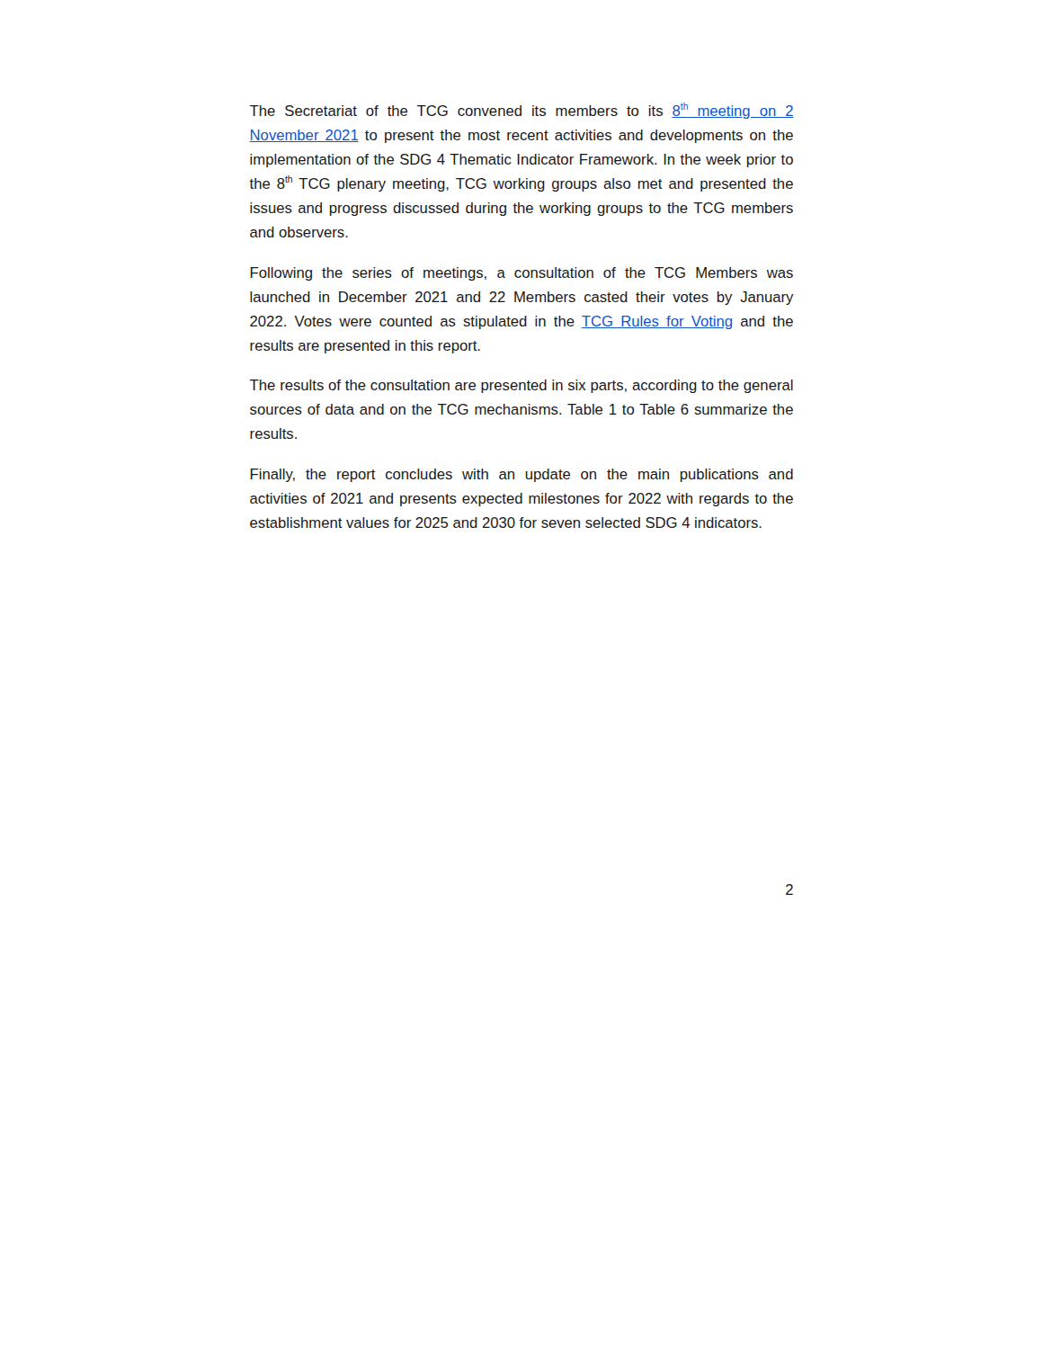The Secretariat of the TCG convened its members to its 8th meeting on 2 November 2021 to present the most recent activities and developments on the implementation of the SDG 4 Thematic Indicator Framework. In the week prior to the 8th TCG plenary meeting, TCG working groups also met and presented the issues and progress discussed during the working groups to the TCG members and observers.
Following the series of meetings, a consultation of the TCG Members was launched in December 2021 and 22 Members casted their votes by January 2022. Votes were counted as stipulated in the TCG Rules for Voting and the results are presented in this report.
The results of the consultation are presented in six parts, according to the general sources of data and on the TCG mechanisms. Table 1 to Table 6 summarize the results.
Finally, the report concludes with an update on the main publications and activities of 2021 and presents expected milestones for 2022 with regards to the establishment values for 2025 and 2030 for seven selected SDG 4 indicators.
2